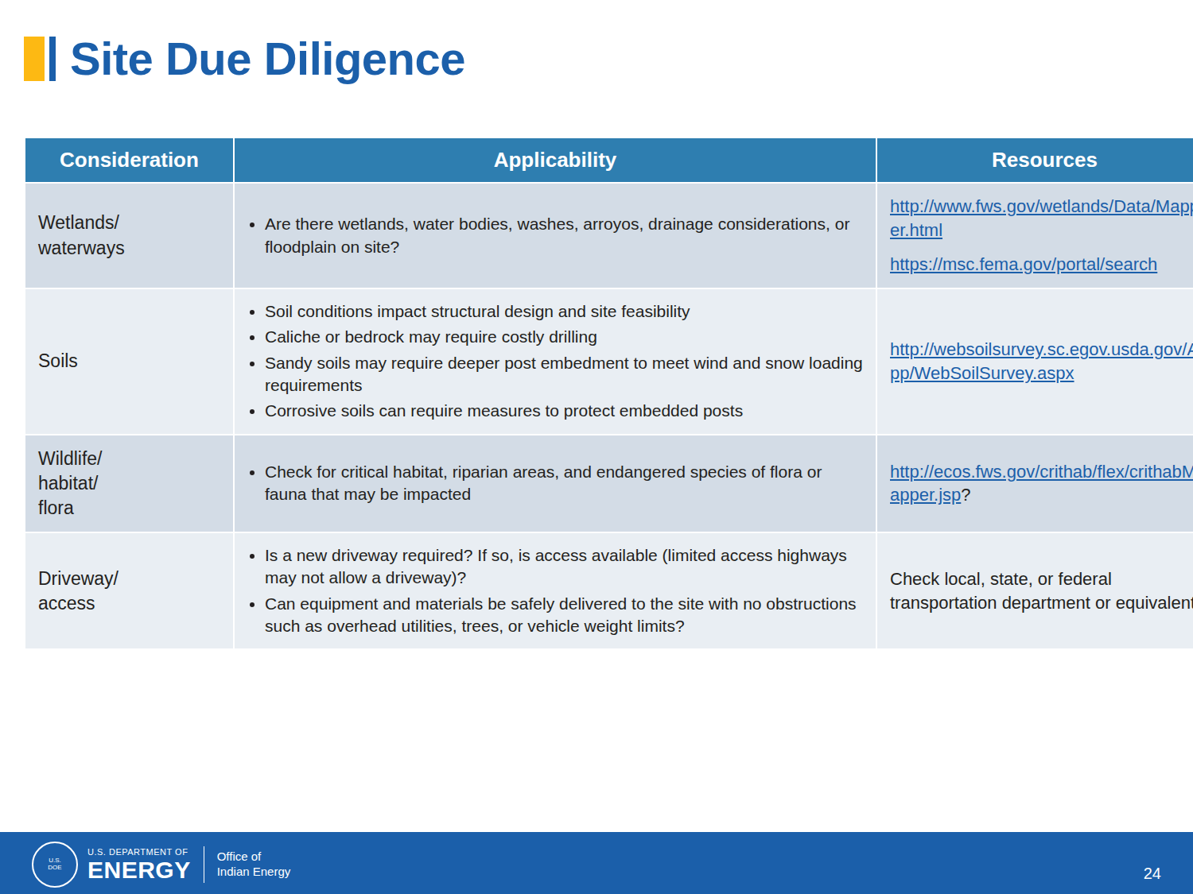Site Due Diligence
| Consideration | Applicability | Resources |
| --- | --- | --- |
| Wetlands/ waterways | Are there wetlands, water bodies, washes, arroyos, drainage considerations, or floodplain on site? | http://www.fws.gov/wetlands/Data/Mapper.html https://msc.fema.gov/portal/search |
| Soils | Soil conditions impact structural design and site feasibility Caliche or bedrock may require costly drilling Sandy soils may require deeper post embedment to meet wind and snow loading requirements Corrosive soils can require measures to protect embedded posts | http://websoilsurvey.sc.egov.usda.gov/App/WebSoilSurvey.aspx |
| Wildlife/ habitat/ flora | Check for critical habitat, riparian areas, and endangered species of flora or fauna that may be impacted | http://ecos.fws.gov/crithab/flex/crithabMapper.jsp ? |
| Driveway/ access | Is a new driveway required? If so, is access available (limited access highways may not allow a driveway)? Can equipment and materials be safely delivered to the site with no obstructions such as overhead utilities, trees, or vehicle weight limits? | Check local, state, or federal transportation department or equivalent |
U.S.
DOE
U.S. DEPARTMENT OF
ENERGY
Office of
Indian Energy
24